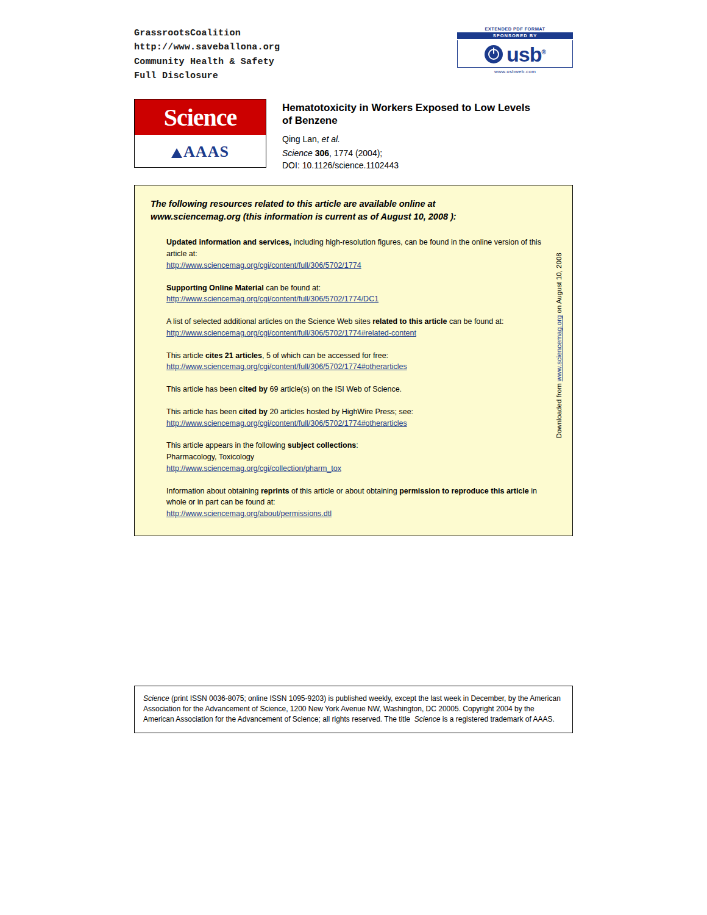GrassrootsCoalition
http://www.saveballona.org
Community Health & Safety
Full Disclosure
EXTENDED PDF FORMAT SPONSORED BY
usb®
www.usbweb.com
Science
AAAS
Hematotoxicity in Workers Exposed to Low Levels
of Benzene
Qing Lan, et al.
Science 306, 1774 (2004);
DOI: 10.1126/science.1102443
The following resources related to this article are available online at
www.sciencemag.org (this information is current as of August 10, 2008 ):
Updated information and services, including high-resolution figures, can be found in the online version of this article at:
http://www.sciencemag.org/cgi/content/full/306/5702/1774
Supporting Online Material can be found at:
http://www.sciencemag.org/cgi/content/full/306/5702/1774/DC1
A list of selected additional articles on the Science Web sites related to this article can be found at:
http://www.sciencemag.org/cgi/content/full/306/5702/1774#related-content
This article cites 21 articles, 5 of which can be accessed for free:
http://www.sciencemag.org/cgi/content/full/306/5702/1774#otherarticles
This article has been cited by 69 article(s) on the ISI Web of Science.
This article has been cited by 20 articles hosted by HighWire Press; see:
http://www.sciencemag.org/cgi/content/full/306/5702/1774#otherarticles
This article appears in the following subject collections:
Pharmacology, Toxicology
http://www.sciencemag.org/cgi/collection/pharm_tox
Information about obtaining reprints of this article or about obtaining permission to reproduce this article in whole or in part can be found at:
http://www.sciencemag.org/about/permissions.dtl
Downloaded from www.sciencemag.org on August 10, 2008
Science (print ISSN 0036-8075; online ISSN 1095-9203) is published weekly, except the last week in December, by the American Association for the Advancement of Science, 1200 New York Avenue NW, Washington, DC 20005. Copyright 2004 by the American Association for the Advancement of Science; all rights reserved. The title Science is a registered trademark of AAAS.